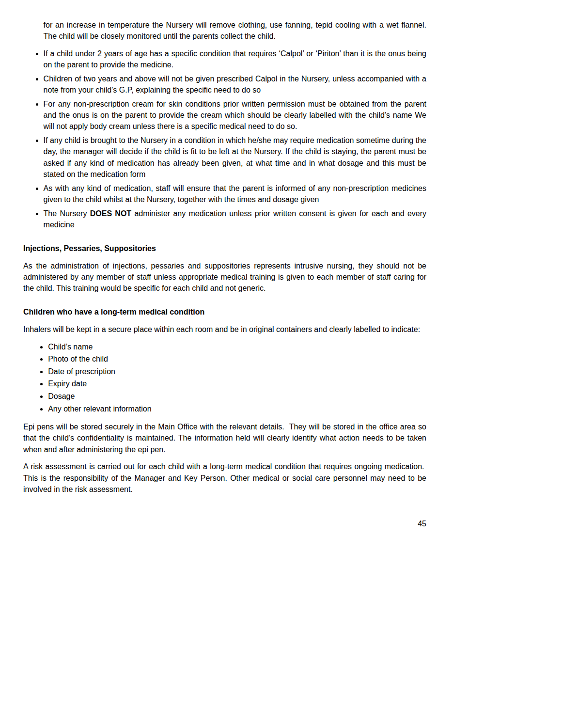for an increase in temperature the Nursery will remove clothing, use fanning, tepid cooling with a wet flannel. The child will be closely monitored until the parents collect the child.
If a child under 2 years of age has a specific condition that requires ‘Calpol’ or ‘Piriton’ than it is the onus being on the parent to provide the medicine.
Children of two years and above will not be given prescribed Calpol in the Nursery, unless accompanied with a note from your child’s G.P, explaining the specific need to do so
For any non-prescription cream for skin conditions prior written permission must be obtained from the parent and the onus is on the parent to provide the cream which should be clearly labelled with the child’s name We will not apply body cream unless there is a specific medical need to do so.
If any child is brought to the Nursery in a condition in which he/she may require medication sometime during the day, the manager will decide if the child is fit to be left at the Nursery. If the child is staying, the parent must be asked if any kind of medication has already been given, at what time and in what dosage and this must be stated on the medication form
As with any kind of medication, staff will ensure that the parent is informed of any non-prescription medicines given to the child whilst at the Nursery, together with the times and dosage given
The Nursery DOES NOT administer any medication unless prior written consent is given for each and every medicine
Injections, Pessaries, Suppositories
As the administration of injections, pessaries and suppositories represents intrusive nursing, they should not be administered by any member of staff unless appropriate medical training is given to each member of staff caring for the child. This training would be specific for each child and not generic.
Children who have a long-term medical condition
Inhalers will be kept in a secure place within each room and be in original containers and clearly labelled to indicate:
Child’s name
Photo of the child
Date of prescription
Expiry date
Dosage
Any other relevant information
Epi pens will be stored securely in the Main Office with the relevant details. They will be stored in the office area so that the child’s confidentiality is maintained. The information held will clearly identify what action needs to be taken when and after administering the epi pen.
A risk assessment is carried out for each child with a long-term medical condition that requires ongoing medication. This is the responsibility of the Manager and Key Person. Other medical or social care personnel may need to be involved in the risk assessment.
45